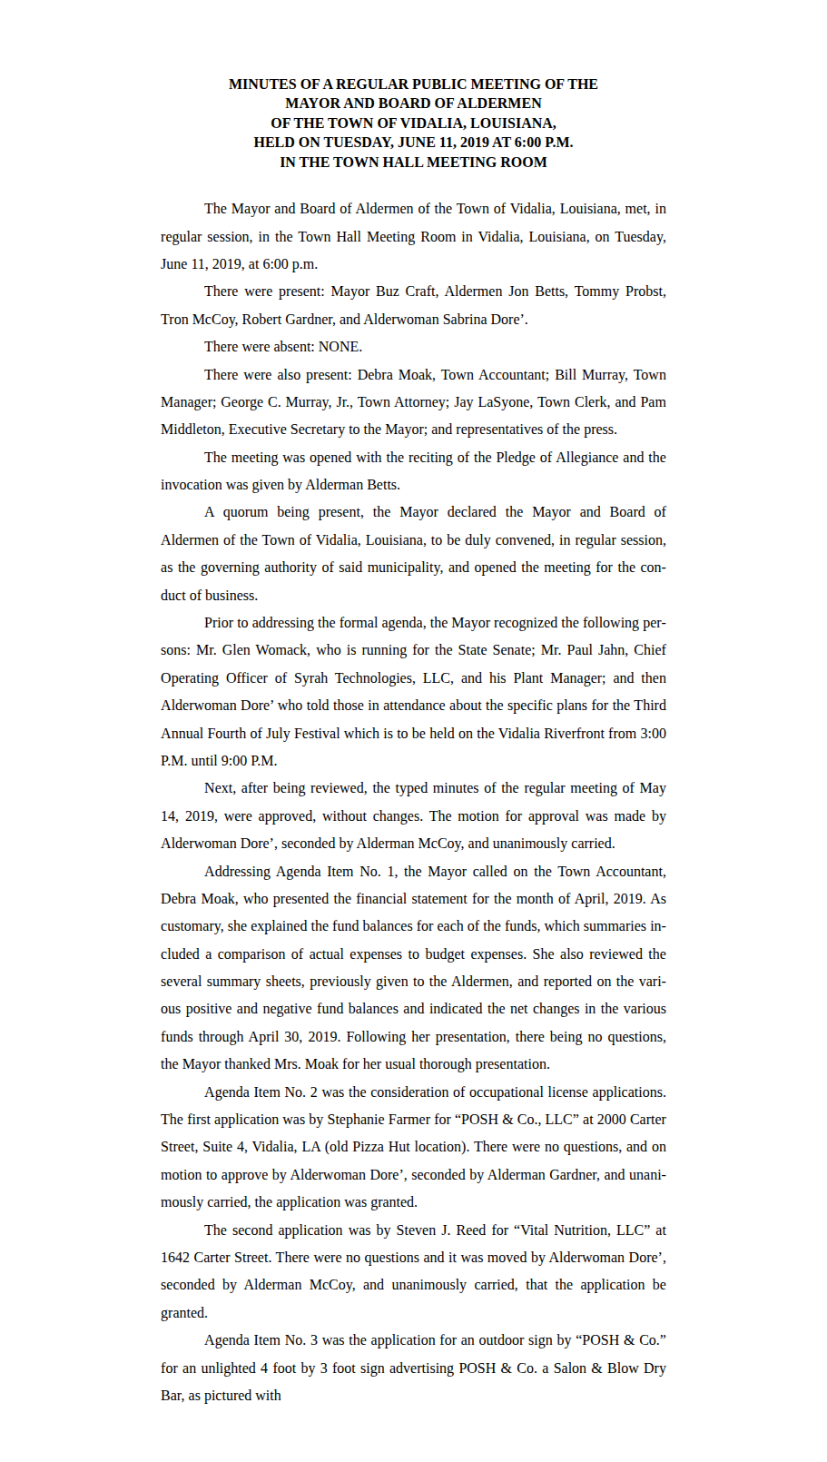Minutes of a Regular Public Meeting of the
Mayor and Board of Aldermen
of the Town of Vidalia, Louisiana,
Held on Tuesday, June 11, 2019 at 6:00 P.M.
in the Town Hall Meeting Room
The Mayor and Board of Aldermen of the Town of Vidalia, Louisiana, met, in regular session, in the Town Hall Meeting Room in Vidalia, Louisiana, on Tuesday, June 11, 2019, at 6:00 p.m.
There were present: Mayor Buz Craft, Aldermen Jon Betts, Tommy Probst, Tron McCoy, Robert Gardner, and Alderwoman Sabrina Dore’.
There were absent: NONE.
There were also present: Debra Moak, Town Accountant; Bill Murray, Town Manager; George C. Murray, Jr., Town Attorney; Jay LaSyone, Town Clerk, and Pam Middleton, Executive Secretary to the Mayor; and representatives of the press.
The meeting was opened with the reciting of the Pledge of Allegiance and the invocation was given by Alderman Betts.
A quorum being present, the Mayor declared the Mayor and Board of Aldermen of the Town of Vidalia, Louisiana, to be duly convened, in regular session, as the governing authority of said municipality, and opened the meeting for the conduct of business.
Prior to addressing the formal agenda, the Mayor recognized the following persons: Mr. Glen Womack, who is running for the State Senate; Mr. Paul Jahn, Chief Operating Officer of Syrah Technologies, LLC, and his Plant Manager; and then Alderwoman Dore’ who told those in attendance about the specific plans for the Third Annual Fourth of July Festival which is to be held on the Vidalia Riverfront from 3:00 P.M. until 9:00 P.M.
Next, after being reviewed, the typed minutes of the regular meeting of May 14, 2019, were approved, without changes. The motion for approval was made by Alderwoman Dore’, seconded by Alderman McCoy, and unanimously carried.
Addressing Agenda Item No. 1, the Mayor called on the Town Accountant, Debra Moak, who presented the financial statement for the month of April, 2019. As customary, she explained the fund balances for each of the funds, which summaries included a comparison of actual expenses to budget expenses. She also reviewed the several summary sheets, previously given to the Aldermen, and reported on the various positive and negative fund balances and indicated the net changes in the various funds through April 30, 2019. Following her presentation, there being no questions, the Mayor thanked Mrs. Moak for her usual thorough presentation.
Agenda Item No. 2 was the consideration of occupational license applications. The first application was by Stephanie Farmer for “POSH & Co., LLC” at 2000 Carter Street, Suite 4, Vidalia, LA (old Pizza Hut location). There were no questions, and on motion to approve by Alderwoman Dore’, seconded by Alderman Gardner, and unanimously carried, the application was granted.
The second application was by Steven J. Reed for “Vital Nutrition, LLC” at 1642 Carter Street. There were no questions and it was moved by Alderwoman Dore’, seconded by Alderman McCoy, and unanimously carried, that the application be granted.
Agenda Item No. 3 was the application for an outdoor sign by “POSH & Co.” for an unlighted 4 foot by 3 foot sign advertising POSH & Co. a Salon & Blow Dry Bar, as pictured with